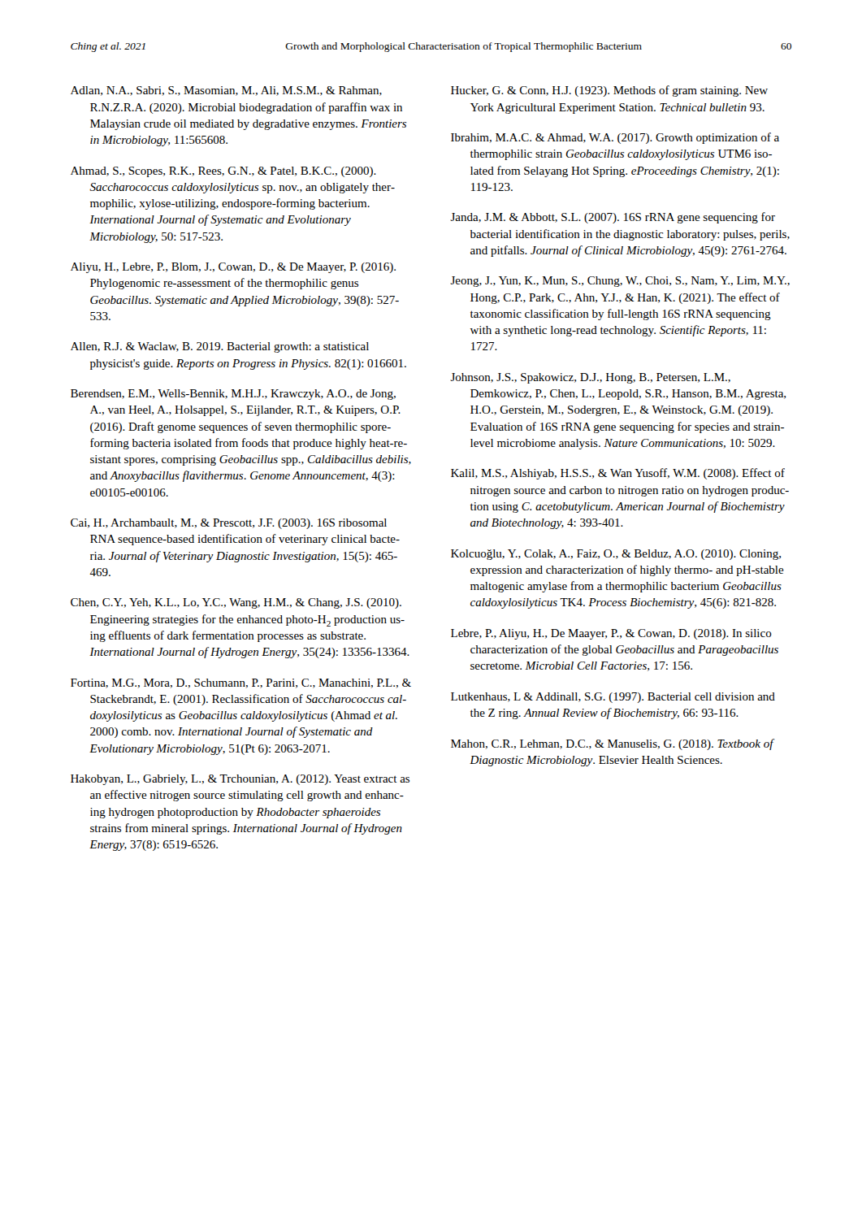Ching et al. 2021 Growth and Morphological Characterisation of Tropical Thermophilic Bacterium 60
Adlan, N.A., Sabri, S., Masomian, M., Ali, M.S.M., & Rahman, R.N.Z.R.A. (2020). Microbial biodegradation of paraffin wax in Malaysian crude oil mediated by degradative enzymes. Frontiers in Microbiology, 11:565608.
Ahmad, S., Scopes, R.K., Rees, G.N., & Patel, B.K.C., (2000). Saccharococcus caldoxylosilyticus sp. nov., an obligately thermophilic, xylose-utilizing, endospore-forming bacterium. International Journal of Systematic and Evolutionary Microbiology, 50: 517-523.
Aliyu, H., Lebre, P., Blom, J., Cowan, D., & De Maayer, P. (2016). Phylogenomic re-assessment of the thermophilic genus Geobacillus. Systematic and Applied Microbiology, 39(8): 527-533.
Allen, R.J. & Waclaw, B. 2019. Bacterial growth: a statistical physicist's guide. Reports on Progress in Physics. 82(1): 016601.
Berendsen, E.M., Wells-Bennik, M.H.J., Krawczyk, A.O., de Jong, A., van Heel, A., Holsappel, S., Eijlander, R.T., & Kuipers, O.P. (2016). Draft genome sequences of seven thermophilic spore-forming bacteria isolated from foods that produce highly heat-resistant spores, comprising Geobacillus spp., Caldibacillus debilis, and Anoxybacillus flavithermus. Genome Announcement, 4(3): e00105-e00106.
Cai, H., Archambault, M., & Prescott, J.F. (2003). 16S ribosomal RNA sequence-based identification of veterinary clinical bacteria. Journal of Veterinary Diagnostic Investigation, 15(5): 465-469.
Chen, C.Y., Yeh, K.L., Lo, Y.C., Wang, H.M., & Chang, J.S. (2010). Engineering strategies for the enhanced photo-H2 production using effluents of dark fermentation processes as substrate. International Journal of Hydrogen Energy, 35(24): 13356-13364.
Fortina, M.G., Mora, D., Schumann, P., Parini, C., Manachini, P.L., & Stackebrandt, E. (2001). Reclassification of Saccharococcus caldoxylosilyticus as Geobacillus caldoxylosilyticus (Ahmad et al. 2000) comb. nov. International Journal of Systematic and Evolutionary Microbiology, 51(Pt 6): 2063-2071.
Hakobyan, L., Gabriely, L., & Trchounian, A. (2012). Yeast extract as an effective nitrogen source stimulating cell growth and enhancing hydrogen photoproduction by Rhodobacter sphaeroides strains from mineral springs. International Journal of Hydrogen Energy, 37(8): 6519-6526.
Hucker, G. & Conn, H.J. (1923). Methods of gram staining. New York Agricultural Experiment Station. Technical bulletin 93.
Ibrahim, M.A.C. & Ahmad, W.A. (2017). Growth optimization of a thermophilic strain Geobacillus caldoxylosilyticus UTM6 isolated from Selayang Hot Spring. eProceedings Chemistry, 2(1): 119-123.
Janda, J.M. & Abbott, S.L. (2007). 16S rRNA gene sequencing for bacterial identification in the diagnostic laboratory: pulses, perils, and pitfalls. Journal of Clinical Microbiology, 45(9): 2761-2764.
Jeong, J., Yun, K., Mun, S., Chung, W., Choi, S., Nam, Y., Lim, M.Y., Hong, C.P., Park, C., Ahn, Y.J., & Han, K. (2021). The effect of taxonomic classification by full-length 16S rRNA sequencing with a synthetic long-read technology. Scientific Reports, 11: 1727.
Johnson, J.S., Spakowicz, D.J., Hong, B., Petersen, L.M., Demkowicz, P., Chen, L., Leopold, S.R., Hanson, B.M., Agresta, H.O., Gerstein, M., Sodergren, E., & Weinstock, G.M. (2019). Evaluation of 16S rRNA gene sequencing for species and strain-level microbiome analysis. Nature Communications, 10: 5029.
Kalil, M.S., Alshiyab, H.S.S., & Wan Yusoff, W.M. (2008). Effect of nitrogen source and carbon to nitrogen ratio on hydrogen production using C. acetobutylicum. American Journal of Biochemistry and Biotechnology, 4: 393-401.
Kolcuoğlu, Y., Colak, A., Faiz, O., & Belduz, A.O. (2010). Cloning, expression and characterization of highly thermo- and pH-stable maltogenic amylase from a thermophilic bacterium Geobacillus caldoxylosilyticus TK4. Process Biochemistry, 45(6): 821-828.
Lebre, P., Aliyu, H., De Maayer, P., & Cowan, D. (2018). In silico characterization of the global Geobacillus and Parageobacillus secretome. Microbial Cell Factories, 17: 156.
Lutkenhaus, L & Addinall, S.G. (1997). Bacterial cell division and the Z ring. Annual Review of Biochemistry, 66: 93-116.
Mahon, C.R., Lehman, D.C., & Manuselis, G. (2018). Textbook of Diagnostic Microbiology. Elsevier Health Sciences.